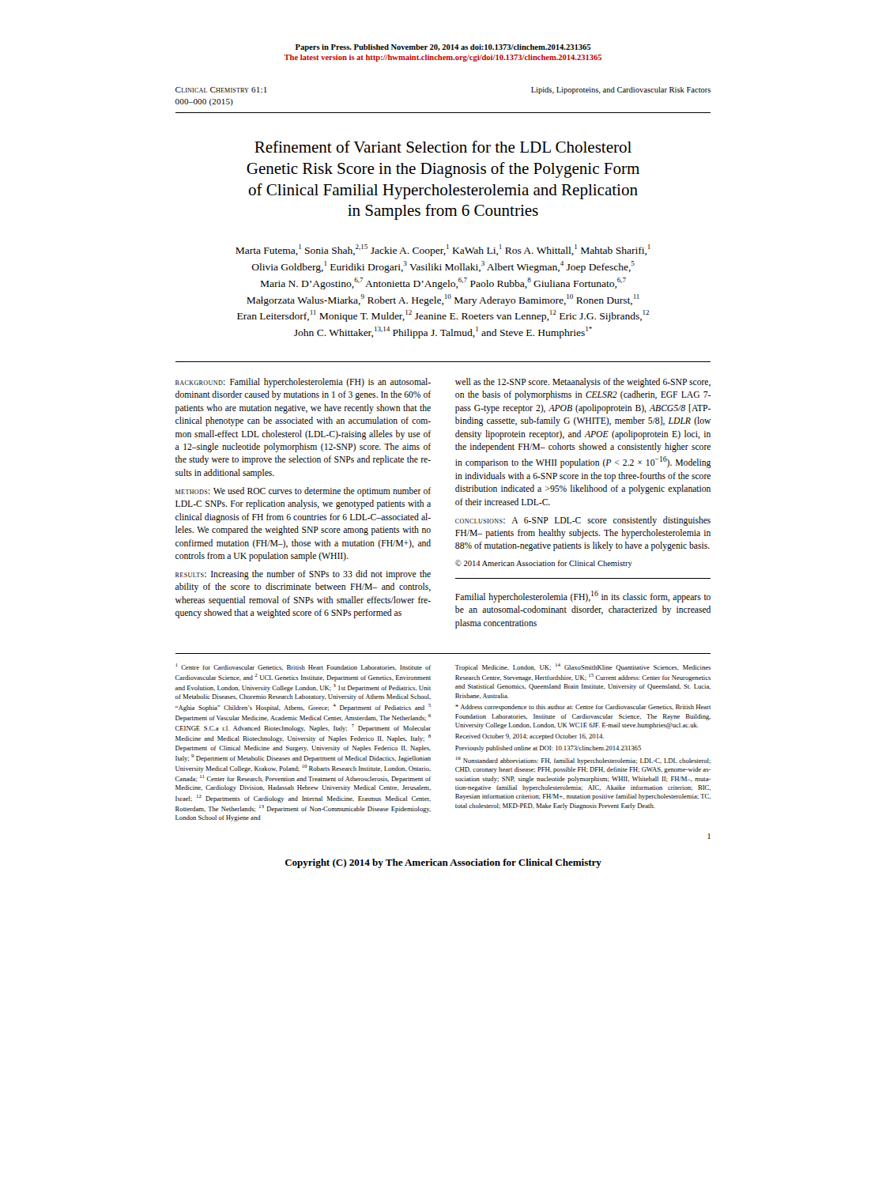Papers in Press. Published November 20, 2014 as doi:10.1373/clinchem.2014.231365
The latest version is at http://hwmaint.clinchem.org/cgi/doi/10.1373/clinchem.2014.231365
Clinical Chemistry 61:1 000–000 (2015)
Lipids, Lipoproteins, and Cardiovascular Risk Factors
Refinement of Variant Selection for the LDL Cholesterol
Genetic Risk Score in the Diagnosis of the Polygenic Form
of Clinical Familial Hypercholesterolemia and Replication
in Samples from 6 Countries
Marta Futema,1 Sonia Shah,2,15 Jackie A. Cooper,1 KaWah Li,1 Ros A. Whittall,1 Mahtab Sharifi,1
Olivia Goldberg,1 Euridiki Drogari,3 Vasiliki Mollaki,3 Albert Wiegman,4 Joep Defesche,5
Maria N. D’Agostino,6,7 Antonietta D’Angelo,6,7 Paolo Rubba,8 Giuliana Fortunato,6,7
Małgorzata Walus-Miarka,9 Robert A. Hegele,10 Mary Aderayo Bamimore,10 Ronen Durst,11
Eran Leitersdorf,11 Monique T. Mulder,12 Jeanine E. Roeters van Lennep,12 Eric J.G. Sijbrands,12
John C. Whittaker,13,14 Philippa J. Talmud,1 and Steve E. Humphries1*
background: Familial hypercholesterolemia (FH) is an autosomal-dominant disorder caused by mutations in 1 of 3 genes. In the 60% of patients who are mutation negative, we have recently shown that the clinical phenotype can be associated with an accumulation of common small-effect LDL cholesterol (LDL-C)-raising alleles by use of a 12–single nucleotide polymorphism (12-SNP) score. The aims of the study were to improve the selection of SNPs and replicate the results in additional samples.
methods: We used ROC curves to determine the optimum number of LDL-C SNPs. For replication analysis, we genotyped patients with a clinical diagnosis of FH from 6 countries for 6 LDL-C–associated alleles. We compared the weighted SNP score among patients with no confirmed mutation (FH/M–), those with a mutation (FH/M+), and controls from a UK population sample (WHII).
results: Increasing the number of SNPs to 33 did not improve the ability of the score to discriminate between FH/M– and controls, whereas sequential removal of SNPs with smaller effects/lower frequency showed that a weighted score of 6 SNPs performed as
well as the 12-SNP score. Metaanalysis of the weighted 6-SNP score, on the basis of polymorphisms in CELSR2 (cadherin, EGF LAG 7-pass G-type receptor 2), APOB (apolipoprotein B), ABCG5/8 [ATP-binding cassette, sub-family G (WHITE), member 5/8], LDLR (low density lipoprotein receptor), and APOE (apolipoprotein E) loci, in the independent FH/M– cohorts showed a consistently higher score in comparison to the WHII population (P < 2.2 × 10−16). Modeling in individuals with a 6-SNP score in the top three-fourths of the score distribution indicated a >95% likelihood of a polygenic explanation of their increased LDL-C.
conclusions: A 6-SNP LDL-C score consistently distinguishes FH/M– patients from healthy subjects. The hypercholesterolemia in 88% of mutation-negative patients is likely to have a polygenic basis.
© 2014 American Association for Clinical Chemistry
Familial hypercholesterolemia (FH),16 in its classic form, appears to be an autosomal-codominant disorder, characterized by increased plasma concentrations
1 Centre for Cardiovascular Genetics, British Heart Foundation Laboratories, Institute of Cardiovascular Science, and 2 UCL Genetics Institute, Department of Genetics, Environment and Evolution, London, University College London, UK; 3 1st Department of Pediatrics, Unit of Metabolic Diseases, Choremio Research Laboratory, University of Athens Medical School, “Aghia Sophia” Children’s Hospital, Athens, Greece; 4 Department of Pediatrics and 5 Department of Vascular Medicine, Academic Medical Center, Amsterdam, The Netherlands; 6 CEINGE S.C.a r.l. Advanced Biotechnology, Naples, Italy; 7 Department of Molecular Medicine and Medical Biotechnology, University of Naples Federico II, Naples, Italy; 8 Department of Clinical Medicine and Surgery, University of Naples Federico II, Naples, Italy; 9 Department of Metabolic Diseases and Department of Medical Didactics, Jagiellonian University Medical College, Krakow, Poland; 10 Robarts Research Institute, London, Ontario, Canada; 11 Center for Research, Prevention and Treatment of Atherosclerosis, Department of Medicine, Cardiology Division, Hadassah Hebrew University Medical Centre, Jerusalem, Israel; 12 Departments of Cardiology and Internal Medicine, Erasmus Medical Center, Rotterdam, The Netherlands; 13 Department of Non-Communicable Disease Epidemiology, London School of Hygiene and
Tropical Medicine, London, UK; 14 GlaxoSmithKline Quantitative Sciences, Medicines Research Centre, Stevenage, Hertfordshire, UK; 15 Current address: Center for Neurogenetics and Statistical Genomics, Queensland Brain Institute, University of Queensland, St. Lucia, Brisbane, Australia.
* Address correspondence to this author at: Centre for Cardiovascular Genetics, British Heart Foundation Laboratories, Institute of Cardiovascular Science, The Rayne Building, University College London, London, UK WC1E 6JF. E-mail steve.humphries@ucl.ac.uk.
Received October 9, 2014; accepted October 16, 2014.
Previously published online at DOI: 10.1373/clinchem.2014.231365
16 Nonstandard abbreviations: FH, familial hypercholesterolemia; LDL-C, LDL cholesterol; CHD, coronary heart disease; PFH, possible FH; DFH, definite FH; GWAS, genome-wide association study; SNP, single nucleotide polymorphism; WHII, Whitehall II; FH/M–, mutation-negative familial hypercholesterolemia; AIC, Akaike information criterion; BIC, Bayesian information criterion; FH/M+, mutation positive familial hypercholesterolemia; TC, total cholesterol; MED-PED, Make Early Diagnosis Prevent Early Death.
1
Copyright (C) 2014 by The American Association for Clinical Chemistry